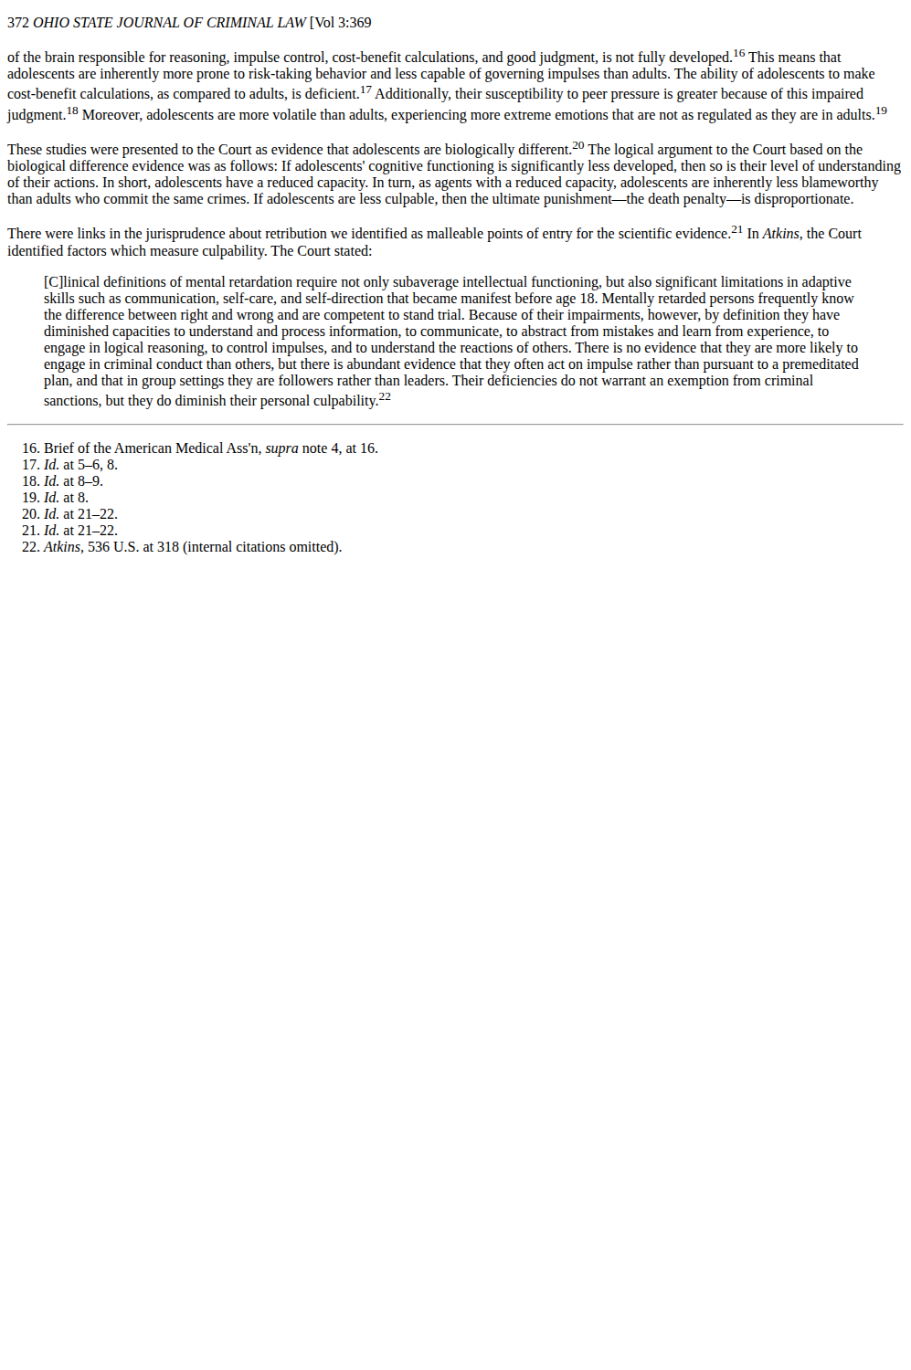372 OHIO STATE JOURNAL OF CRIMINAL LAW [Vol 3:369
of the brain responsible for reasoning, impulse control, cost-benefit calculations, and good judgment, is not fully developed.16 This means that adolescents are inherently more prone to risk-taking behavior and less capable of governing impulses than adults. The ability of adolescents to make cost-benefit calculations, as compared to adults, is deficient.17 Additionally, their susceptibility to peer pressure is greater because of this impaired judgment.18 Moreover, adolescents are more volatile than adults, experiencing more extreme emotions that are not as regulated as they are in adults.19
These studies were presented to the Court as evidence that adolescents are biologically different.20 The logical argument to the Court based on the biological difference evidence was as follows: If adolescents' cognitive functioning is significantly less developed, then so is their level of understanding of their actions. In short, adolescents have a reduced capacity. In turn, as agents with a reduced capacity, adolescents are inherently less blameworthy than adults who commit the same crimes. If adolescents are less culpable, then the ultimate punishment—the death penalty—is disproportionate.
There were links in the jurisprudence about retribution we identified as malleable points of entry for the scientific evidence.21 In Atkins, the Court identified factors which measure culpability. The Court stated:
[C]linical definitions of mental retardation require not only subaverage intellectual functioning, but also significant limitations in adaptive skills such as communication, self-care, and self-direction that became manifest before age 18. Mentally retarded persons frequently know the difference between right and wrong and are competent to stand trial. Because of their impairments, however, by definition they have diminished capacities to understand and process information, to communicate, to abstract from mistakes and learn from experience, to engage in logical reasoning, to control impulses, and to understand the reactions of others. There is no evidence that they are more likely to engage in criminal conduct than others, but there is abundant evidence that they often act on impulse rather than pursuant to a premeditated plan, and that in group settings they are followers rather than leaders. Their deficiencies do not warrant an exemption from criminal sanctions, but they do diminish their personal culpability.22
Brief of the American Medical Ass'n, supra note 4, at 16.
Id. at 5–6, 8.
Id. at 8–9.
Id. at 8.
Id. at 21–22.
Id. at 21–22.
Atkins, 536 U.S. at 318 (internal citations omitted).